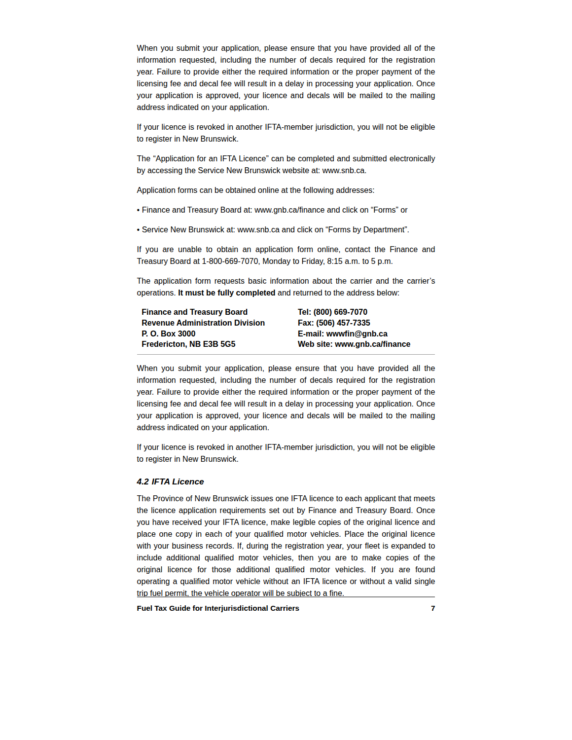When you submit your application, please ensure that you have provided all of the information requested, including the number of decals required for the registration year. Failure to provide either the required information or the proper payment of the licensing fee and decal fee will result in a delay in processing your application. Once your application is approved, your licence and decals will be mailed to the mailing address indicated on your application.
If your licence is revoked in another IFTA-member jurisdiction, you will not be eligible to register in New Brunswick.
The “Application for an IFTA Licence” can be completed and submitted electronically by accessing the Service New Brunswick website at: www.snb.ca.
Application forms can be obtained online at the following addresses:
• Finance and Treasury Board at: www.gnb.ca/finance and click on “Forms” or
• Service New Brunswick at: www.snb.ca and click on “Forms by Department”.
If you are unable to obtain an application form online, contact the Finance and Treasury Board at 1-800-669-7070, Monday to Friday, 8:15 a.m. to 5 p.m.
The application form requests basic information about the carrier and the carrier’s operations. It must be fully completed and returned to the address below:
| Finance and Treasury Board | Tel: (800) 669-7070 |
| Revenue Administration Division | Fax: (506) 457-7335 |
| P. O. Box 3000 | E-mail: wwwfin@gnb.ca |
| Fredericton, NB E3B 5G5 | Web site: www.gnb.ca/finance |
When you submit your application, please ensure that you have provided all the information requested, including the number of decals required for the registration year. Failure to provide either the required information or the proper payment of the licensing fee and decal fee will result in a delay in processing your application. Once your application is approved, your licence and decals will be mailed to the mailing address indicated on your application.
If your licence is revoked in another IFTA-member jurisdiction, you will not be eligible to register in New Brunswick.
4.2 IFTA Licence
The Province of New Brunswick issues one IFTA licence to each applicant that meets the licence application requirements set out by Finance and Treasury Board. Once you have received your IFTA licence, make legible copies of the original licence and place one copy in each of your qualified motor vehicles. Place the original licence with your business records. If, during the registration year, your fleet is expanded to include additional qualified motor vehicles, then you are to make copies of the original licence for those additional qualified motor vehicles. If you are found operating a qualified motor vehicle without an IFTA licence or without a valid single trip fuel permit, the vehicle operator will be subject to a fine.
Fuel Tax Guide for Interjurisdictional Carriers 7